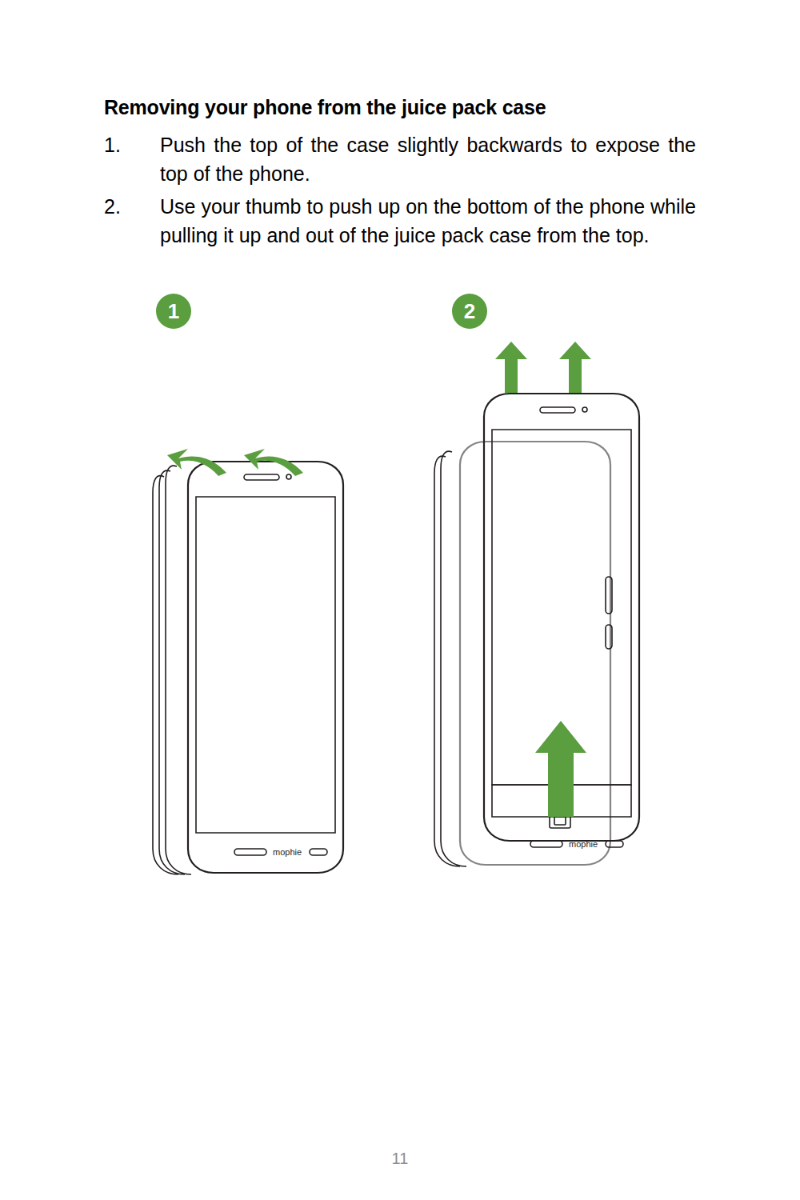Removing your phone from the juice pack case
1. Push the top of the case slightly backwards to expose the top of the phone.
2. Use your thumb to push up on the bottom of the phone while pulling it up and out of the juice pack case from the top.
1
mophie
2
mophie
11